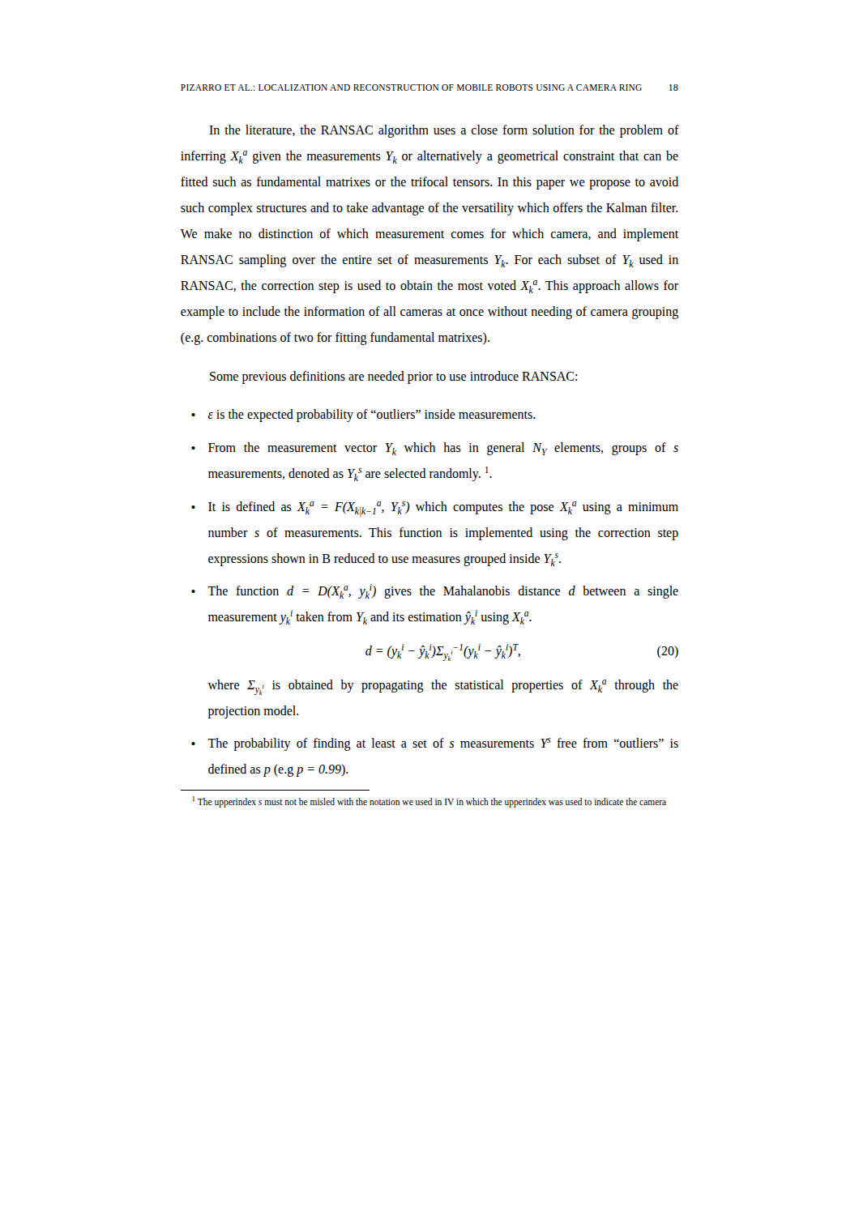Pizarro et al.: LOCALIZATION AND RECONSTRUCTION OF MOBILE ROBOTS USING A CAMERA RING 18
In the literature, the RANSAC algorithm uses a close form solution for the problem of inferring Xka given the measurements Yk or alternatively a geometrical constraint that can be fitted such as fundamental matrixes or the trifocal tensors. In this paper we propose to avoid such complex structures and to take advantage of the versatility which offers the Kalman filter. We make no distinction of which measurement comes for which camera, and implement RANSAC sampling over the entire set of measurements Yk. For each subset of Yk used in RANSAC, the correction step is used to obtain the most voted Xka. This approach allows for example to include the information of all cameras at once without needing of camera grouping (e.g. combinations of two for fitting fundamental matrixes).
Some previous definitions are needed prior to use introduce RANSAC:
ε is the expected probability of “outliers” inside measurements.
From the measurement vector Yk which has in general NY elements, groups of s measurements, denoted as Yks are selected randomly. 1.
It is defined as Xka = F(Xk|k−1a, Yks) which computes the pose Xka using a minimum number s of measurements. This function is implemented using the correction step expressions shown in B reduced to use measures grouped inside Yks.
The function d = D(Xka, yki) gives the Mahalanobis distance d between a single measurement yki taken from Yk and its estimation ŷki using Xka. d = (yki − ŷki)Σyki−1(yki − ŷki)T, (20) where Σyki is obtained by propagating the statistical properties of Xka through the projection model.
The probability of finding at least a set of s measurements Ys free from “outliers” is defined as p (e.g p = 0.99).
1 The upperindex s must not be misled with the notation we used in IV in which the upperindex was used to indicate the camera